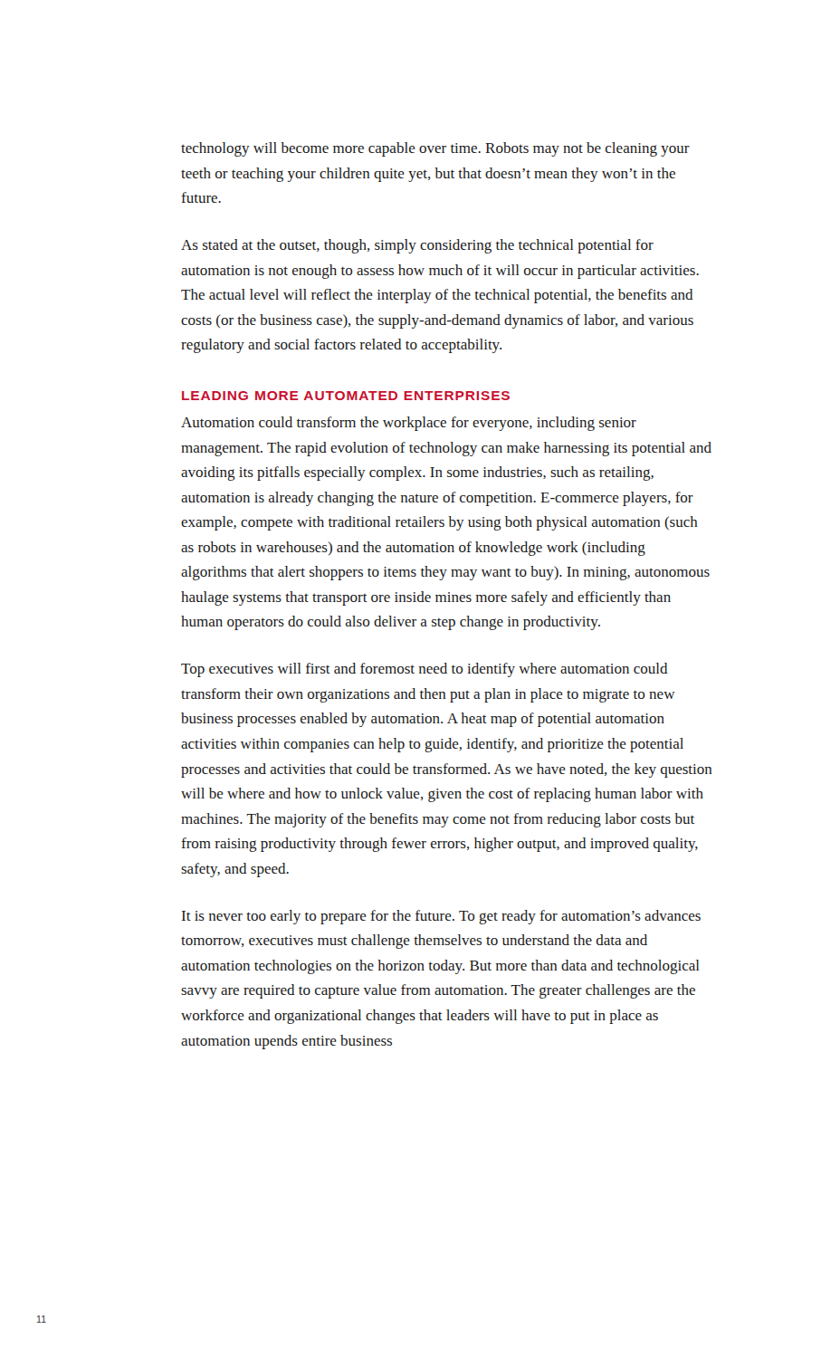technology will become more capable over time. Robots may not be cleaning your teeth or teaching your children quite yet, but that doesn’t mean they won’t in the future.
As stated at the outset, though, simply considering the technical potential for automation is not enough to assess how much of it will occur in particular activities. The actual level will reflect the interplay of the technical potential, the benefits and costs (or the business case), the supply-and-demand dynamics of labor, and various regulatory and social factors related to acceptability.
Leading more automated enterprises
Automation could transform the workplace for everyone, including senior management. The rapid evolution of technology can make harnessing its potential and avoiding its pitfalls especially complex. In some industries, such as retailing, automation is already changing the nature of competition. E-commerce players, for example, compete with traditional retailers by using both physical automation (such as robots in warehouses) and the automation of knowledge work (including algorithms that alert shoppers to items they may want to buy). In mining, autonomous haulage systems that transport ore inside mines more safely and efficiently than human operators do could also deliver a step change in productivity.
Top executives will first and foremost need to identify where automation could transform their own organizations and then put a plan in place to migrate to new business processes enabled by automation. A heat map of potential automation activities within companies can help to guide, identify, and prioritize the potential processes and activities that could be transformed. As we have noted, the key question will be where and how to unlock value, given the cost of replacing human labor with machines. The majority of the benefits may come not from reducing labor costs but from raising productivity through fewer errors, higher output, and improved quality, safety, and speed.
It is never too early to prepare for the future. To get ready for automation’s advances tomorrow, executives must challenge themselves to understand the data and automation technologies on the horizon today. But more than data and technological savvy are required to capture value from automation. The greater challenges are the workforce and organizational changes that leaders will have to put in place as automation upends entire business
11